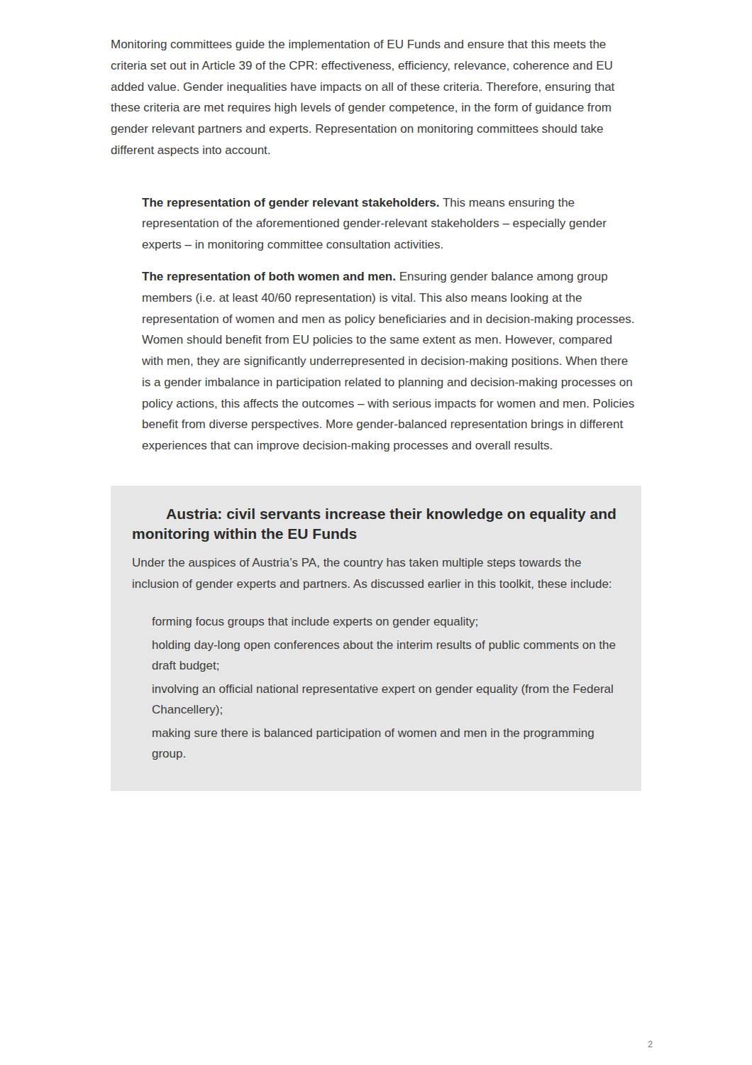Monitoring committees guide the implementation of EU Funds and ensure that this meets the criteria set out in Article 39 of the CPR: effectiveness, efficiency, relevance, coherence and EU added value. Gender inequalities have impacts on all of these criteria. Therefore, ensuring that these criteria are met requires high levels of gender competence, in the form of guidance from gender relevant partners and experts. Representation on monitoring committees should take different aspects into account.
The representation of gender relevant stakeholders. This means ensuring the representation of the aforementioned gender-relevant stakeholders – especially gender experts – in monitoring committee consultation activities.
The representation of both women and men. Ensuring gender balance among group members (i.e. at least 40/60 representation) is vital. This also means looking at the representation of women and men as policy beneficiaries and in decision-making processes. Women should benefit from EU policies to the same extent as men. However, compared with men, they are significantly underrepresented in decision-making positions. When there is a gender imbalance in participation related to planning and decision-making processes on policy actions, this affects the outcomes – with serious impacts for women and men. Policies benefit from diverse perspectives. More gender-balanced representation brings in different experiences that can improve decision-making processes and overall results.
Austria: civil servants increase their knowledge on equality and monitoring within the EU Funds
Under the auspices of Austria’s PA, the country has taken multiple steps towards the inclusion of gender experts and partners. As discussed earlier in this toolkit, these include:
forming focus groups that include experts on gender equality;
holding day-long open conferences about the interim results of public comments on the draft budget;
involving an official national representative expert on gender equality (from the Federal Chancellery);
making sure there is balanced participation of women and men in the programming group.
2